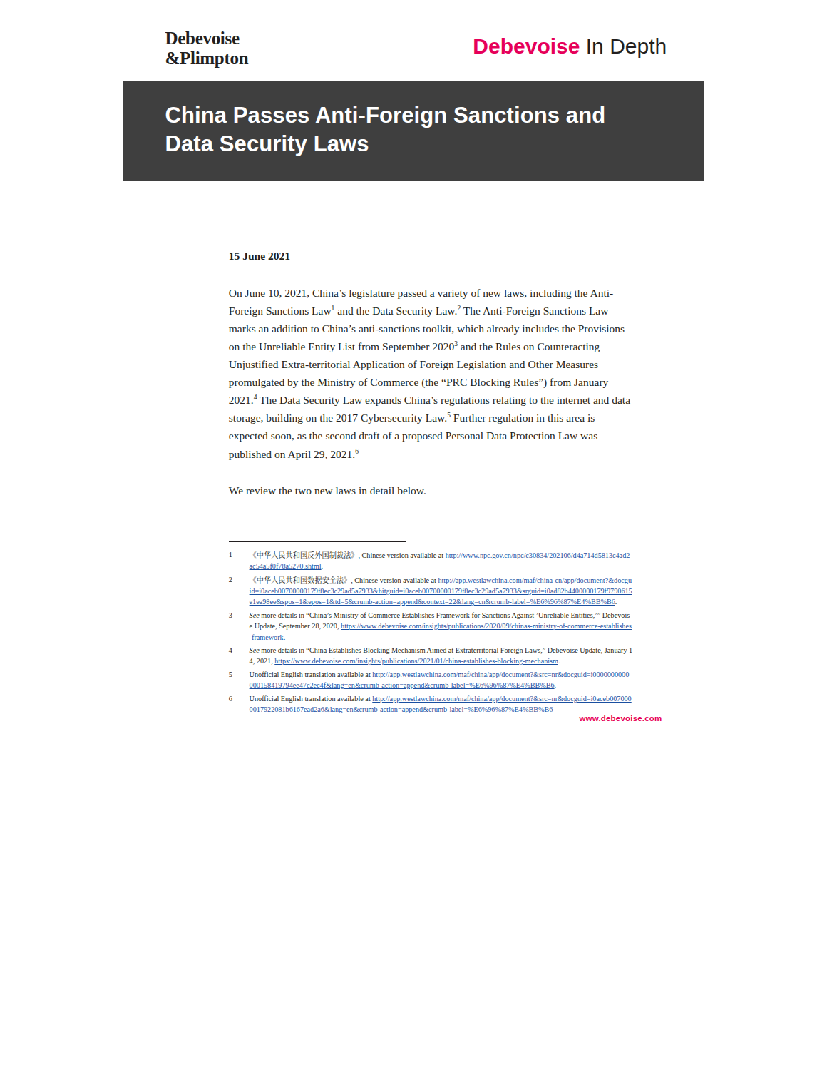Debevoise
&Plimpton
Debevoise In Depth
China Passes Anti-Foreign Sanctions and
Data Security Laws
15 June 2021
On June 10, 2021, China’s legislature passed a variety of new laws, including the Anti-Foreign Sanctions Law1 and the Data Security Law.2 The Anti-Foreign Sanctions Law marks an addition to China’s anti-sanctions toolkit, which already includes the Provisions on the Unreliable Entity List from September 20203 and the Rules on Counteracting Unjustified Extra-territorial Application of Foreign Legislation and Other Measures promulgated by the Ministry of Commerce (the “PRC Blocking Rules”) from January 2021.4 The Data Security Law expands China’s regulations relating to the internet and data storage, building on the 2017 Cybersecurity Law.5 Further regulation in this area is expected soon, as the second draft of a proposed Personal Data Protection Law was published on April 29, 2021.6
We review the two new laws in detail below.
1
《中华人民共和国反外国制裁法》, Chinese version available at http://www.npc.gov.cn/npc/c30834/202106/d4a714d5813c4ad2ac54a5f0f78a5270.shtml.
2
《中华人民共和国数据安全法》, Chinese version available at http://app.westlawchina.com/maf/china-cn/app/document?&docguid=i0aceb00700000179f8ec3c29ad5a7933&hitguid=i0aceb00700000179f8ec3c29ad5a7933&srguid=i0ad82b4400000179f9790615e1ea98ee&spos=1&epos=1&td=5&crumb-action=append&context=22&lang=cn&crumb-label=%E6%96%87%E4%BB%B6.
3
See more details in “China’s Ministry of Commerce Establishes Framework for Sanctions Against ’Unreliable Entities,’” Debevoise Update, September 28, 2020, https://www.debevoise.com/insights/publications/2020/09/chinas-ministry-of-commerce-establishes-framework.
4
See more details in “China Establishes Blocking Mechanism Aimed at Extraterritorial Foreign Laws,” Debevoise Update, January 14, 2021, https://www.debevoise.com/insights/publications/2021/01/china-establishes-blocking-mechanism.
5
Unofficial English translation available at http://app.westlawchina.com/maf/china/app/document?&src=nr&docguid=i0000000000000158419794ee47c2ec4f&lang=en&crumb-action=append&crumb-label=%E6%96%87%E4%BB%B6.
6
Unofficial English translation available at http://app.westlawchina.com/maf/china/app/document?&src=nr&docguid=i0aceb0070000017922081b6167ead2a6&lang=en&crumb-action=append&crumb-label=%E6%96%87%E4%BB%B6
www.debevoise.com